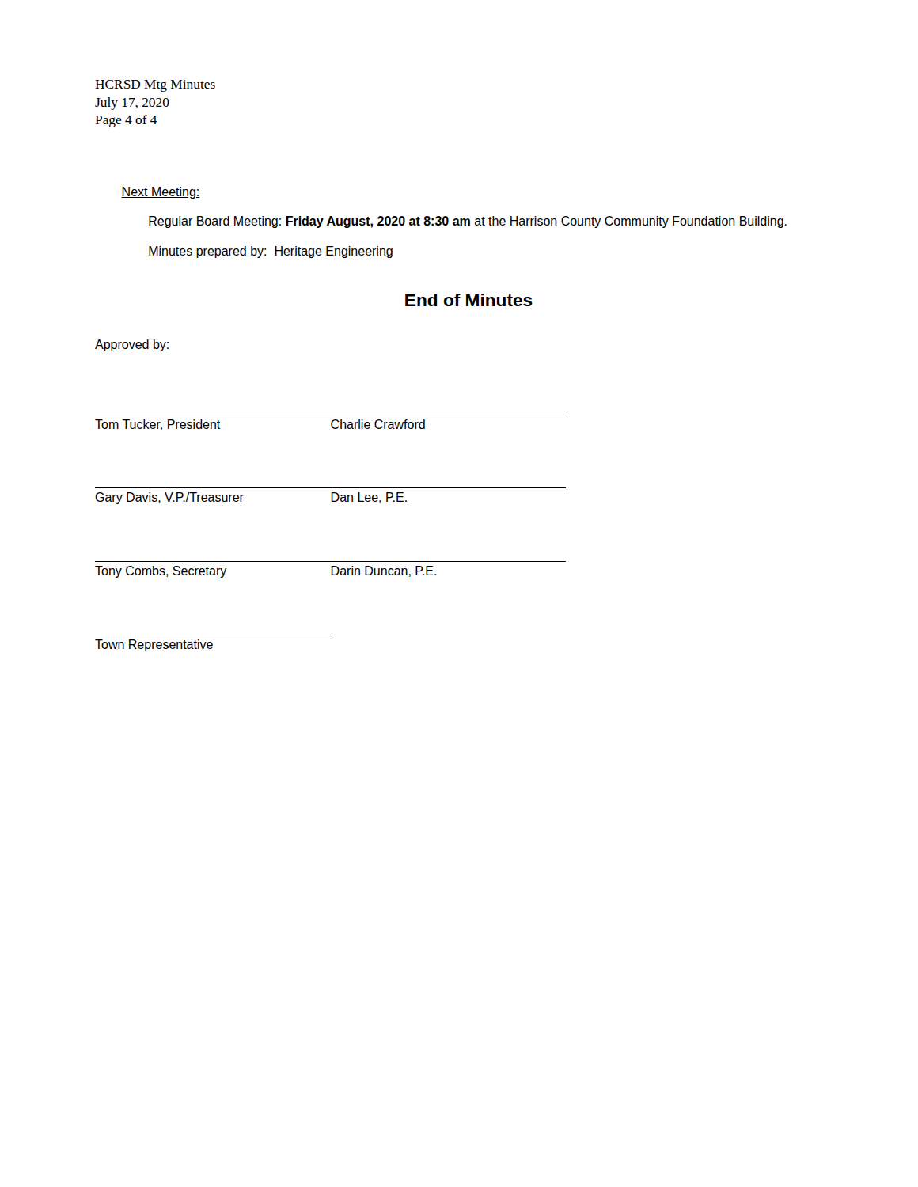HCRSD Mtg Minutes
July 17, 2020
Page 4 of 4
Next Meeting:
Regular Board Meeting: Friday August, 2020 at 8:30 am at the Harrison County Community Foundation Building.
Minutes prepared by: Heritage Engineering
End of Minutes
Approved by:
| Tom Tucker, President | Charlie Crawford |
| Gary Davis, V.P./Treasurer | Dan Lee, P.E. |
| Tony Combs, Secretary | Darin Duncan, P.E. |
| Town Representative | |